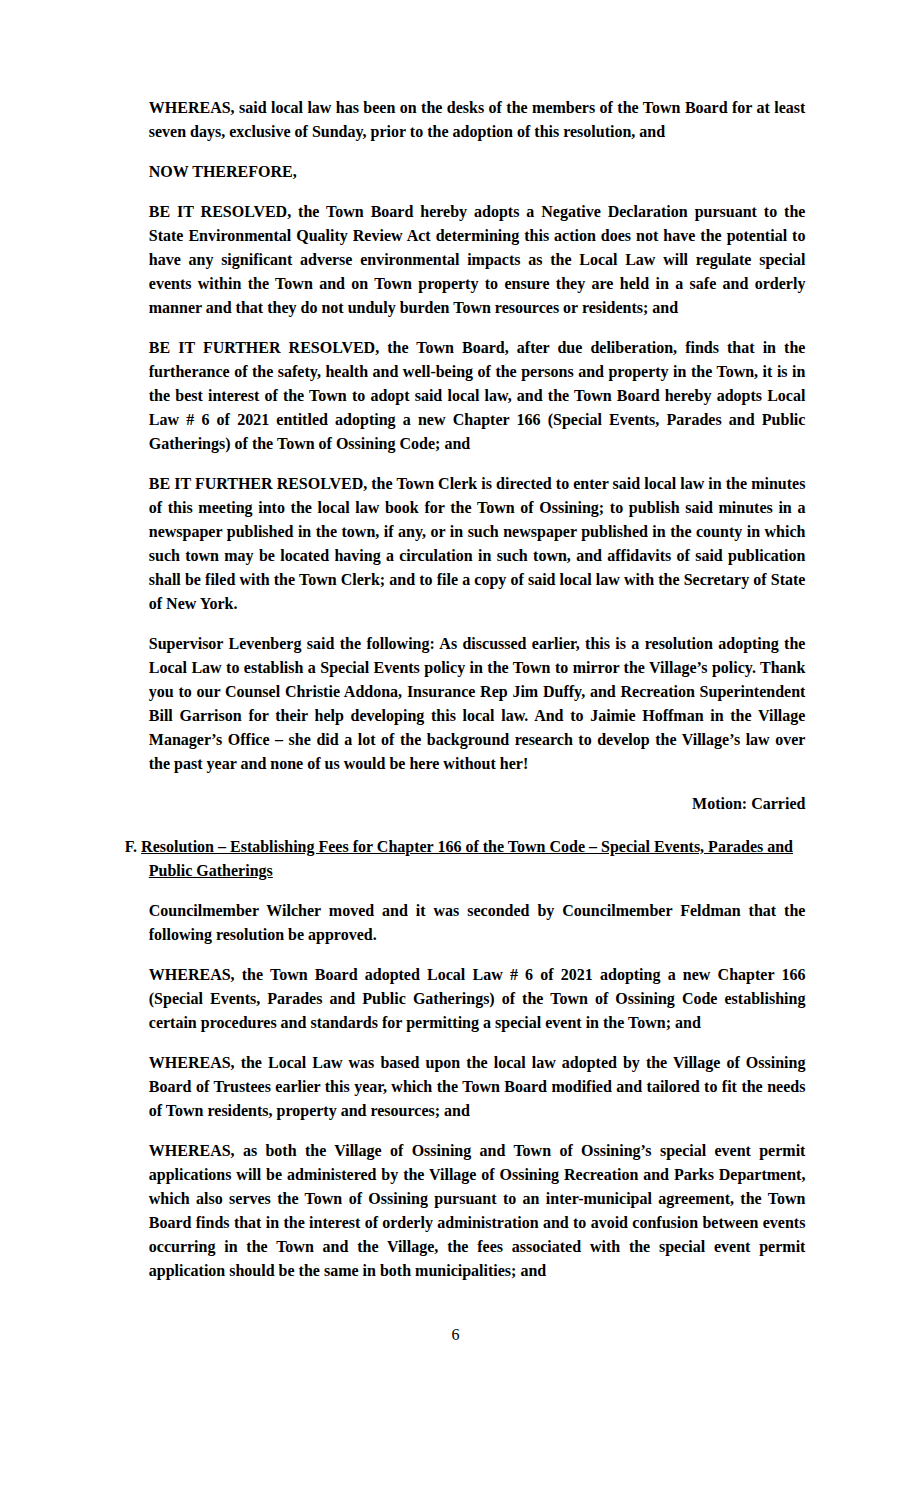WHEREAS, said local law has been on the desks of the members of the Town Board for at least seven days, exclusive of Sunday, prior to the adoption of this resolution, and
NOW THEREFORE,
BE IT RESOLVED, the Town Board hereby adopts a Negative Declaration pursuant to the State Environmental Quality Review Act determining this action does not have the potential to have any significant adverse environmental impacts as the Local Law will regulate special events within the Town and on Town property to ensure they are held in a safe and orderly manner and that they do not unduly burden Town resources or residents; and
BE IT FURTHER RESOLVED, the Town Board, after due deliberation, finds that in the furtherance of the safety, health and well-being of the persons and property in the Town, it is in the best interest of the Town to adopt said local law, and the Town Board hereby adopts Local Law # 6 of 2021 entitled adopting a new Chapter 166 (Special Events, Parades and Public Gatherings) of the Town of Ossining Code; and
BE IT FURTHER RESOLVED, the Town Clerk is directed to enter said local law in the minutes of this meeting into the local law book for the Town of Ossining; to publish said minutes in a newspaper published in the town, if any, or in such newspaper published in the county in which such town may be located having a circulation in such town, and affidavits of said publication shall be filed with the Town Clerk; and to file a copy of said local law with the Secretary of State of New York.
Supervisor Levenberg said the following: As discussed earlier, this is a resolution adopting the Local Law to establish a Special Events policy in the Town to mirror the Village’s policy. Thank you to our Counsel Christie Addona, Insurance Rep Jim Duffy, and Recreation Superintendent Bill Garrison for their help developing this local law. And to Jaimie Hoffman in the Village Manager’s Office – she did a lot of the background research to develop the Village’s law over the past year and none of us would be here without her!
Motion: Carried
F. Resolution – Establishing Fees for Chapter 166 of the Town Code – Special Events, Parades and Public Gatherings
Councilmember Wilcher moved and it was seconded by Councilmember Feldman that the following resolution be approved.
WHEREAS, the Town Board adopted Local Law # 6 of 2021 adopting a new Chapter 166 (Special Events, Parades and Public Gatherings) of the Town of Ossining Code establishing certain procedures and standards for permitting a special event in the Town; and
WHEREAS, the Local Law was based upon the local law adopted by the Village of Ossining Board of Trustees earlier this year, which the Town Board modified and tailored to fit the needs of Town residents, property and resources; and
WHEREAS, as both the Village of Ossining and Town of Ossining’s special event permit applications will be administered by the Village of Ossining Recreation and Parks Department, which also serves the Town of Ossining pursuant to an inter-municipal agreement, the Town Board finds that in the interest of orderly administration and to avoid confusion between events occurring in the Town and the Village, the fees associated with the special event permit application should be the same in both municipalities; and
6